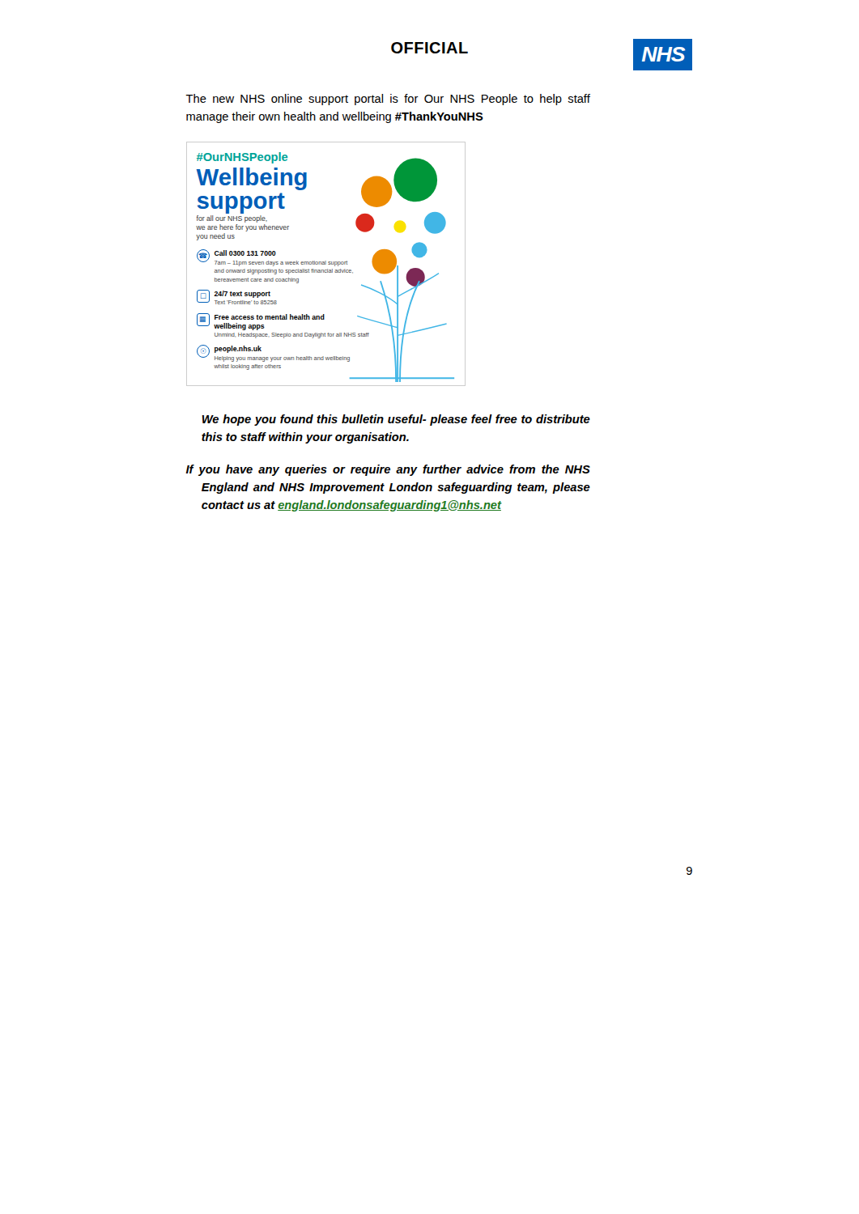OFFICIAL
NHS
The new NHS online support portal is for Our NHS People to help staff manage their own health and wellbeing #ThankYouNHS
#OurNHSPeople
Wellbeing
support
for all our NHS people,
we are here for you whenever
you need us
☎
Call 0300 131 7000 7am – 11pm seven days a week emotional support
and onward signposting to specialist financial advice,
bereavement care and coaching
☐
24/7 text support Text 'Frontline' to 85258
▦
Free access to mental health and
wellbeing apps Unmind, Headspace, Sleepio and Daylight for all NHS staff
☉
people.nhs.uk Helping you manage your own health and wellbeing
whilst looking after others
We hope you found this bulletin useful- please feel free to distribute this to staff within your organisation.
If you have any queries or require any further advice from the NHS England and NHS Improvement London safeguarding team, please contact us at england.londonsafeguarding1@nhs.net
9